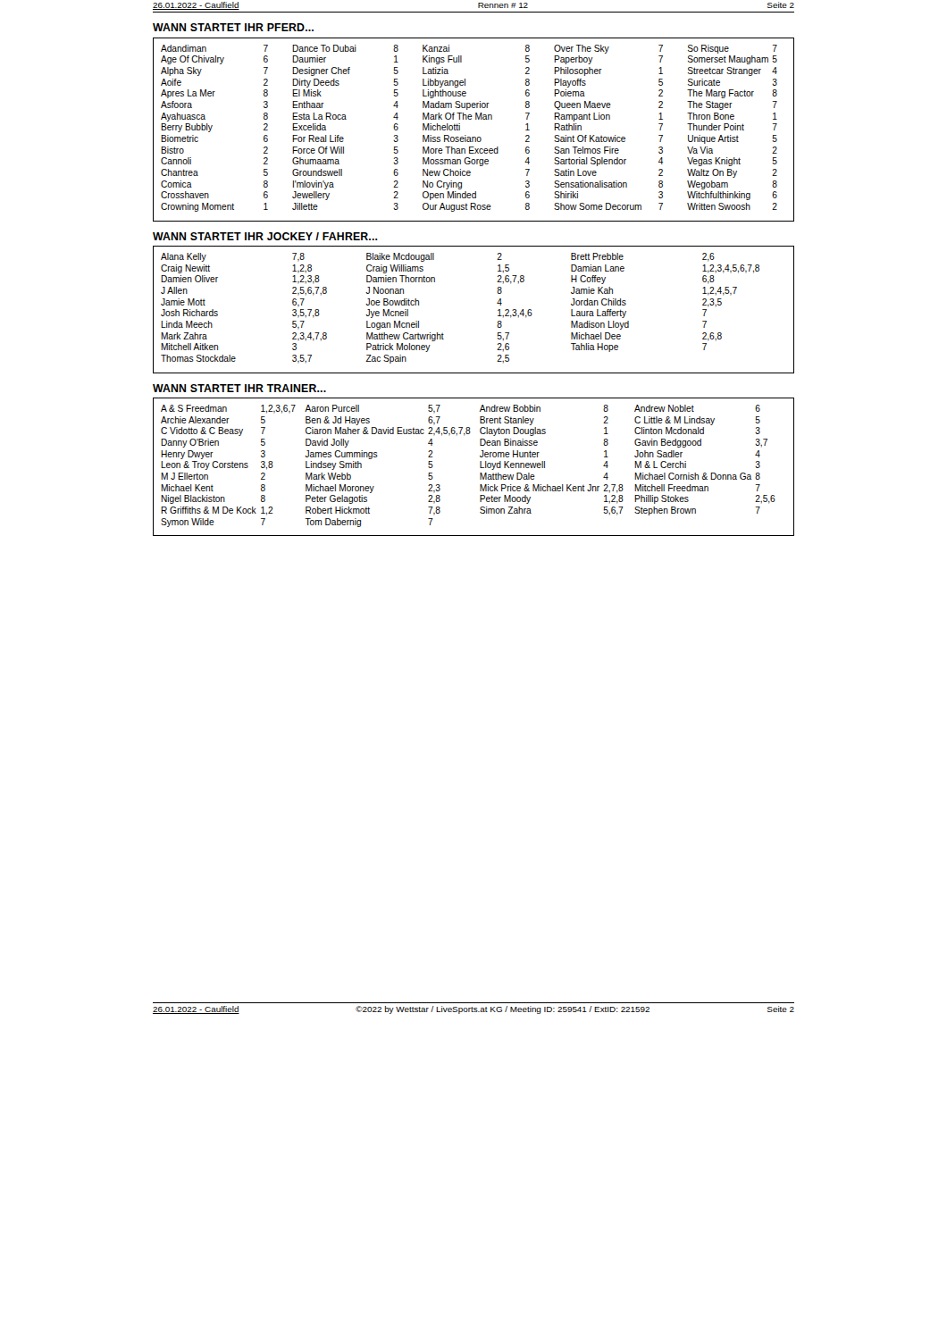26.01.2022 - Caulfield
Rennen # 12
Seite 2
WANN STARTET IHR PFERD...
| Adandiman | 7 | Dance To Dubai | 8 | Kanzai | 8 | Over The Sky | 7 | So Risque | 7 |
| Age Of Chivalry | 6 | Daumier | 1 | Kings Full | 5 | Paperboy | 7 | Somerset Maugham | 5 |
| Alpha Sky | 7 | Designer Chef | 5 | Latizia | 2 | Philosopher | 1 | Streetcar Stranger | 4 |
| Aoife | 2 | Dirty Deeds | 5 | Libbyangel | 8 | Playoffs | 5 | Suricate | 3 |
| Apres La Mer | 8 | El Misk | 5 | Lighthouse | 6 | Poiema | 2 | The Marg Factor | 8 |
| Asfoora | 3 | Enthaar | 4 | Madam Superior | 8 | Queen Maeve | 2 | The Stager | 7 |
| Ayahuasca | 8 | Esta La Roca | 4 | Mark Of The Man | 7 | Rampant Lion | 1 | Thron Bone | 1 |
| Berry Bubbly | 2 | Excelida | 6 | Michelotti | 1 | Rathlin | 7 | Thunder Point | 7 |
| Biometric | 6 | For Real Life | 3 | Miss Roseiano | 2 | Saint Of Katowice | 7 | Unique Artist | 5 |
| Bistro | 2 | Force Of Will | 5 | More Than Exceed | 6 | San Telmos Fire | 3 | Va Via | 2 |
| Cannoli | 2 | Ghumaama | 3 | Mossman Gorge | 4 | Sartorial Splendor | 4 | Vegas Knight | 5 |
| Chantrea | 5 | Groundswell | 6 | New Choice | 7 | Satin Love | 2 | Waltz On By | 2 |
| Comica | 8 | I'mlovin'ya | 2 | No Crying | 3 | Sensationalisation | 8 | Wegobam | 8 |
| Crosshaven | 6 | Jewellery | 2 | Open Minded | 6 | Shiriki | 3 | Witchfulthinking | 6 |
| Crowning Moment | 1 | Jillette | 3 | Our August Rose | 8 | Show Some Decorum | 7 | Written Swoosh | 2 |
WANN STARTET IHR JOCKEY / FAHRER...
| Alana Kelly | 7,8 | Blaike Mcdougall | 2 | Brett Prebble | 2,6 |
| Craig Newitt | 1,2,8 | Craig Williams | 1,5 | Damian Lane | 1,2,3,4,5,6,7,8 |
| Damien Oliver | 1,2,3,8 | Damien Thornton | 2,6,7,8 | H Coffey | 6,8 |
| J Allen | 2,5,6,7,8 | J Noonan | 8 | Jamie Kah | 1,2,4,5,7 |
| Jamie Mott | 6,7 | Joe Bowditch | 4 | Jordan Childs | 2,3,5 |
| Josh Richards | 3,5,7,8 | Jye Mcneil | 1,2,3,4,6 | Laura Lafferty | 7 |
| Linda Meech | 5,7 | Logan Mcneil | 8 | Madison Lloyd | 7 |
| Mark Zahra | 2,3,4,7,8 | Matthew Cartwright | 5,7 | Michael Dee | 2,6,8 |
| Mitchell Aitken | 3 | Patrick Moloney | 2,6 | Tahlia Hope | 7 |
| Thomas Stockdale | 3,5,7 | Zac Spain | 2,5 | | |
WANN STARTET IHR TRAINER...
| A & S Freedman | 1,2,3,6,7 | Aaron Purcell | 5,7 | Andrew Bobbin | 8 | Andrew Noblet | 6 |
| Archie Alexander | 5 | Ben & Jd Hayes | 6,7 | Brent Stanley | 2 | C Little & M Lindsay | 5 |
| C Vidotto & C Beasy | 7 | Ciaron Maher & David Eustac | 2,4,5,6,7,8 | Clayton Douglas | 1 | Clinton Mcdonald | 3 |
| Danny O'Brien | 5 | David Jolly | 4 | Dean Binaisse | 8 | Gavin Bedggood | 3,7 |
| Henry Dwyer | 3 | James Cummings | 2 | Jerome Hunter | 1 | John Sadler | 4 |
| Leon & Troy Corstens | 3,8 | Lindsey Smith | 5 | Lloyd Kennewell | 4 | M & L Cerchi | 3 |
| M J Ellerton | 2 | Mark Webb | 5 | Matthew Dale | 4 | Michael Cornish & Donna Ga | 8 |
| Michael Kent | 8 | Michael Moroney | 2,3 | Mick Price & Michael Kent Jnr | 2,7,8 | Mitchell Freedman | 7 |
| Nigel Blackiston | 8 | Peter Gelagotis | 2,8 | Peter Moody | 1,2,8 | Phillip Stokes | 2,5,6 |
| R Griffiths & M De Kock | 1,2 | Robert Hickmott | 7,8 | Simon Zahra | 5,6,7 | Stephen Brown | 7 |
| Symon Wilde | 7 | Tom Dabernig | 7 | | | | |
26.01.2022 - Caulfield
©2022 by Wettstar / LiveSports.at KG / Meeting ID: 259541 / ExtID: 221592
Seite 2